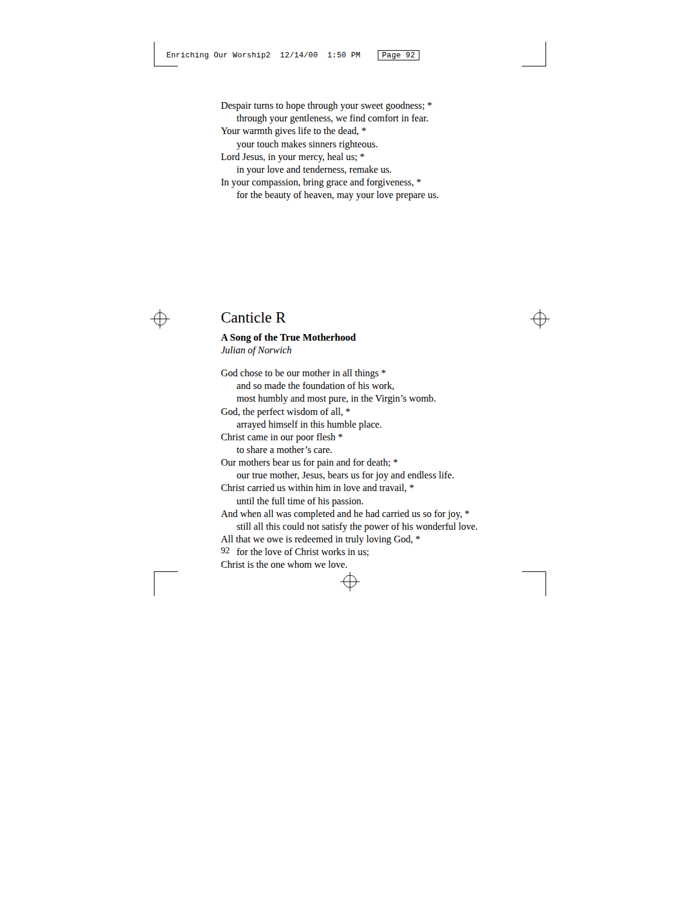Enriching Our Worship2 12/14/00 1:50 PMPage 92
Despair turns to hope through your sweet goodness; *
through your gentleness, we find comfort in fear.
Your warmth gives life to the dead, *
your touch makes sinners righteous.
Lord Jesus, in your mercy, heal us; *
in your love and tenderness, remake us.
In your compassion, bring grace and forgiveness, *
for the beauty of heaven, may your love prepare us.
Canticle R
A Song of the True Motherhood
Julian of Norwich
God chose to be our mother in all things *
and so made the foundation of his work,
most humbly and most pure, in the Virgin’s womb.
God, the perfect wisdom of all, *
arrayed himself in this humble place.
Christ came in our poor flesh *
to share a mother’s care.
Our mothers bear us for pain and for death; *
our true mother, Jesus, bears us for joy and endless life.
Christ carried us within him in love and travail, *
until the full time of his passion.
And when all was completed and he had carried us so for joy, *
still all this could not satisfy the power of his wonderful love.
All that we owe is redeemed in truly loving God, *
for the love of Christ works in us;
Christ is the one whom we love.
92